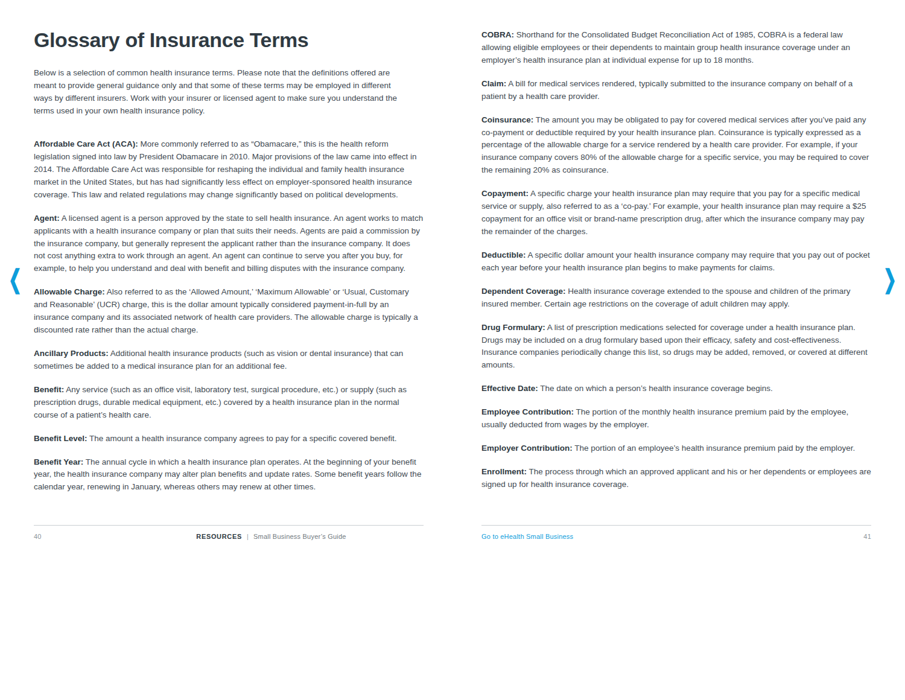❮
❯
Glossary of Insurance Terms
Below is a selection of common health insurance terms. Please note that the definitions offered are meant to provide general guidance only and that some of these terms may be employed in different ways by different insurers. Work with your insurer or licensed agent to make sure you understand the terms used in your own health insurance policy.
Affordable Care Act (ACA): More commonly referred to as “Obamacare,” this is the health reform legislation signed into law by President Obamacare in 2010. Major provisions of the law came into effect in 2014. The Affordable Care Act was responsible for reshaping the individual and family health insurance market in the United States, but has had significantly less effect on employer-sponsored health insurance coverage. This law and related regulations may change significantly based on political developments.
Agent: A licensed agent is a person approved by the state to sell health insurance. An agent works to match applicants with a health insurance company or plan that suits their needs. Agents are paid a commission by the insurance company, but generally represent the applicant rather than the insurance company. It does not cost anything extra to work through an agent. An agent can continue to serve you after you buy, for example, to help you understand and deal with benefit and billing disputes with the insurance company.
Allowable Charge: Also referred to as the ‘Allowed Amount,’ ‘Maximum Allowable’ or ‘Usual, Customary and Reasonable’ (UCR) charge, this is the dollar amount typically considered payment-in-full by an insurance company and its associated network of health care providers. The allowable charge is typically a discounted rate rather than the actual charge.
Ancillary Products: Additional health insurance products (such as vision or dental insurance) that can sometimes be added to a medical insurance plan for an additional fee.
Benefit: Any service (such as an office visit, laboratory test, surgical procedure, etc.) or supply (such as prescription drugs, durable medical equipment, etc.) covered by a health insurance plan in the normal course of a patient’s health care.
Benefit Level: The amount a health insurance company agrees to pay for a specific covered benefit.
Benefit Year: The annual cycle in which a health insurance plan operates. At the beginning of your benefit year, the health insurance company may alter plan benefits and update rates. Some benefit years follow the calendar year, renewing in January, whereas others may renew at other times.
COBRA: Shorthand for the Consolidated Budget Reconciliation Act of 1985, COBRA is a federal law allowing eligible employees or their dependents to maintain group health insurance coverage under an employer’s health insurance plan at individual expense for up to 18 months.
Claim: A bill for medical services rendered, typically submitted to the insurance company on behalf of a patient by a health care provider.
Coinsurance: The amount you may be obligated to pay for covered medical services after you’ve paid any co-payment or deductible required by your health insurance plan. Coinsurance is typically expressed as a percentage of the allowable charge for a service rendered by a health care provider. For example, if your insurance company covers 80% of the allowable charge for a specific service, you may be required to cover the remaining 20% as coinsurance.
Copayment: A specific charge your health insurance plan may require that you pay for a specific medical service or supply, also referred to as a ‘co-pay.’ For example, your health insurance plan may require a $25 copayment for an office visit or brand-name prescription drug, after which the insurance company may pay the remainder of the charges.
Deductible: A specific dollar amount your health insurance company may require that you pay out of pocket each year before your health insurance plan begins to make payments for claims.
Dependent Coverage: Health insurance coverage extended to the spouse and children of the primary insured member. Certain age restrictions on the coverage of adult children may apply.
Drug Formulary: A list of prescription medications selected for coverage under a health insurance plan. Drugs may be included on a drug formulary based upon their efficacy, safety and cost-effectiveness. Insurance companies periodically change this list, so drugs may be added, removed, or covered at different amounts.
Effective Date: The date on which a person’s health insurance coverage begins.
Employee Contribution: The portion of the monthly health insurance premium paid by the employee, usually deducted from wages by the employer.
Employer Contribution: The portion of an employee’s health insurance premium paid by the employer.
Enrollment: The process through which an approved applicant and his or her dependents or employees are signed up for health insurance coverage.
40 RESOURCES|Small Business Buyer’s Guide
Go to eHealth Small Business 41